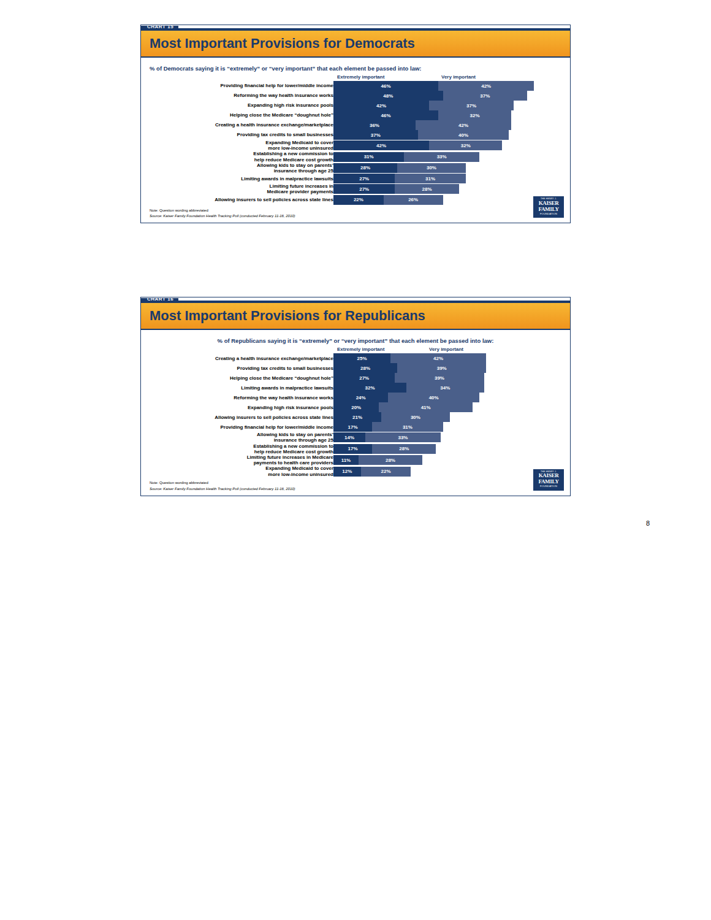CHART 15
Most Important Provisions for Democrats
% of Democrats saying it is “extremely” or “very important” that each element be passed into law:
Extremely important Very important
| Providing financial help for lower/middle income | 46% 42% |
| Reforming the way health insurance works | 48% 37% |
| Expanding high risk insurance pools | 42% 37% |
| Helping close the Medicare “doughnut hole” | 46% 32% |
| Creating a health insurance exchange/marketplace | 36% 42% |
| Providing tax credits to small businesses | 37% 40% |
| Expanding Medicaid to cover more low-income uninsured | 42% 32% |
| Establishing a new commission to help reduce Medicare cost growth | 31% 33% |
| Allowing kids to stay on parents’ insurance through age 25 | 28% 30% |
| Limiting awards in malpractice lawsuits | 27% 31% |
| Limiting future increases in Medicare provider payments | 27% 28% |
| Allowing insurers to sell policies across state lines | 22% 26% |
Note: Question wording abbreviated
Source: Kaiser Family Foundation Health Tracking Poll (conducted February 11-16, 2010)
THE HENRY J.
KAISER
FAMILY
FOUNDATION
CHART 16
Most Important Provisions for Republicans
% of Republicans saying it is “extremely” or “very important” that each element be passed into law:
Extremely important Very important
| Creating a health insurance exchange/marketplace | 25% 42% |
| Providing tax credits to small businesses | 28% 39% |
| Helping close the Medicare “doughnut hole” | 27% 39% |
| Limiting awards in malpractice lawsuits | 32% 34% |
| Reforming the way health insurance works | 24% 40% |
| Expanding high risk insurance pools | 20% 41% |
| Allowing insurers to sell policies across state lines | 21% 30% |
| Providing financial help for lower/middle income | 17% 31% |
| Allowing kids to stay on parents’ insurance through age 25 | 14% 33% |
| Establishing a new commission to help reduce Medicare cost growth | 17% 28% |
| Limiting future increases in Medicare payments to health care providers | 11% 28% |
| Expanding Medicaid to cover more low-income uninsured | 12% 22% |
Note: Question wording abbreviated
Source: Kaiser Family Foundation Health Tracking Poll (conducted February 11-16, 2010)
THE HENRY J.
KAISER
FAMILY
FOUNDATION
8